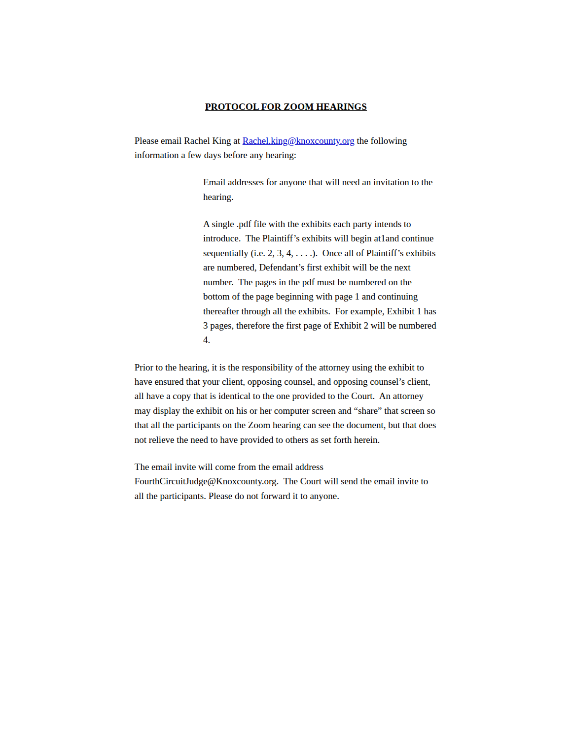PROTOCOL FOR ZOOM HEARINGS
Please email Rachel King at Rachel.king@knoxcounty.org the following information a few days before any hearing:
Email addresses for anyone that will need an invitation to the hearing.
A single .pdf file with the exhibits each party intends to introduce. The Plaintiff’s exhibits will begin at1and continue sequentially (i.e. 2, 3, 4, . . . .). Once all of Plaintiff’s exhibits are numbered, Defendant’s first exhibit will be the next number. The pages in the pdf must be numbered on the bottom of the page beginning with page 1 and continuing thereafter through all the exhibits. For example, Exhibit 1 has 3 pages, therefore the first page of Exhibit 2 will be numbered 4.
Prior to the hearing, it is the responsibility of the attorney using the exhibit to have ensured that your client, opposing counsel, and opposing counsel’s client, all have a copy that is identical to the one provided to the Court. An attorney may display the exhibit on his or her computer screen and “share” that screen so that all the participants on the Zoom hearing can see the document, but that does not relieve the need to have provided to others as set forth herein.
The email invite will come from the email address FourthCircuitJudge@Knoxcounty.org. The Court will send the email invite to all the participants. Please do not forward it to anyone.